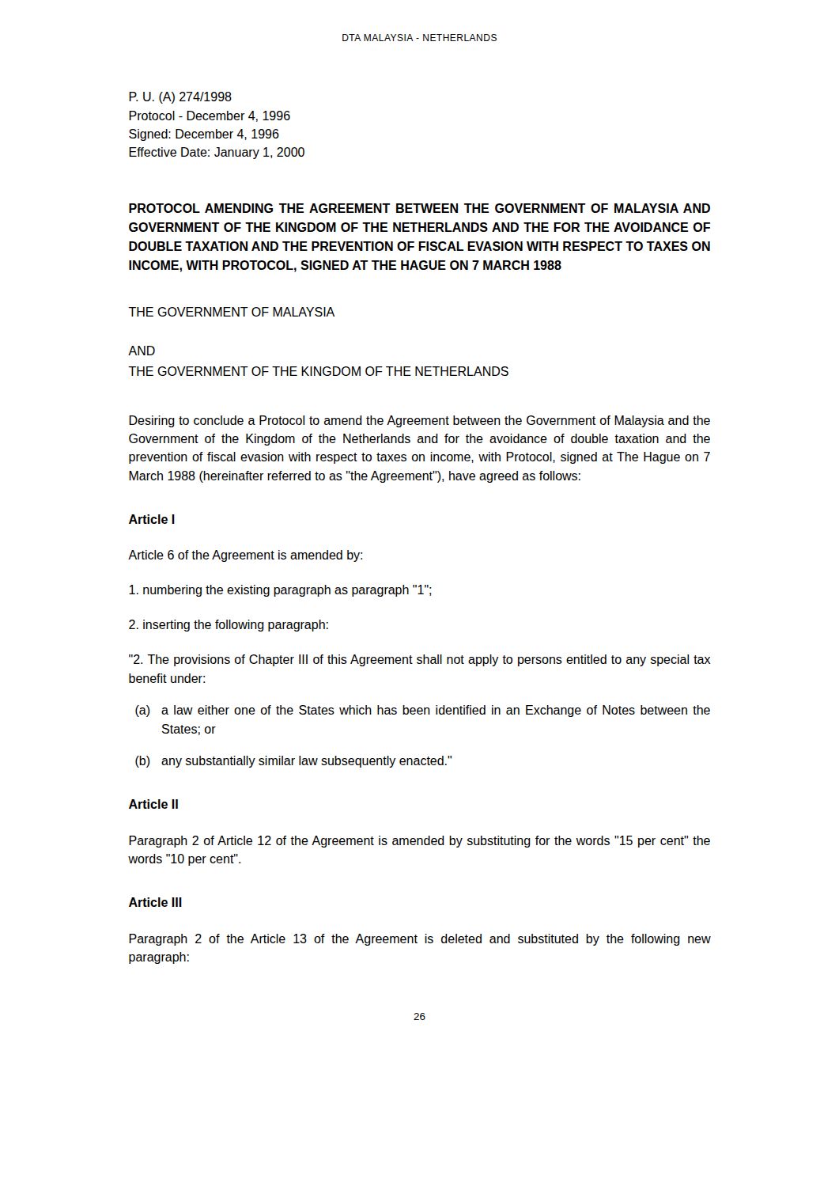DTA MALAYSIA - NETHERLANDS
P. U. (A) 274/1998
Protocol - December 4, 1996
Signed: December 4, 1996
Effective Date: January 1, 2000
PROTOCOL AMENDING THE AGREEMENT BETWEEN THE GOVERNMENT OF MALAYSIA AND GOVERNMENT OF THE KINGDOM OF THE NETHERLANDS AND THE FOR THE AVOIDANCE OF DOUBLE TAXATION AND THE PREVENTION OF FISCAL EVASION WITH RESPECT TO TAXES ON INCOME, WITH PROTOCOL, SIGNED AT THE HAGUE ON 7 MARCH 1988
THE GOVERNMENT OF MALAYSIA
AND
THE GOVERNMENT OF THE KINGDOM OF THE NETHERLANDS
Desiring to conclude a Protocol to amend the Agreement between the Government of Malaysia and the Government of the Kingdom of the Netherlands and for the avoidance of double taxation and the prevention of fiscal evasion with respect to taxes on income, with Protocol, signed at The Hague on 7 March 1988 (hereinafter referred to as "the Agreement"), have agreed as follows:
Article I
Article 6 of the Agreement is amended by:
1. numbering the existing paragraph as paragraph "1";
2. inserting the following paragraph:
"2. The provisions of Chapter III of this Agreement shall not apply to persons entitled to any special tax benefit under:
(a) a law either one of the States which has been identified in an Exchange of Notes between the States; or
(b) any substantially similar law subsequently enacted."
Article II
Paragraph 2 of Article 12 of the Agreement is amended by substituting for the words "15 per cent" the words "10 per cent".
Article III
Paragraph 2 of the Article 13 of the Agreement is deleted and substituted by the following new paragraph:
26